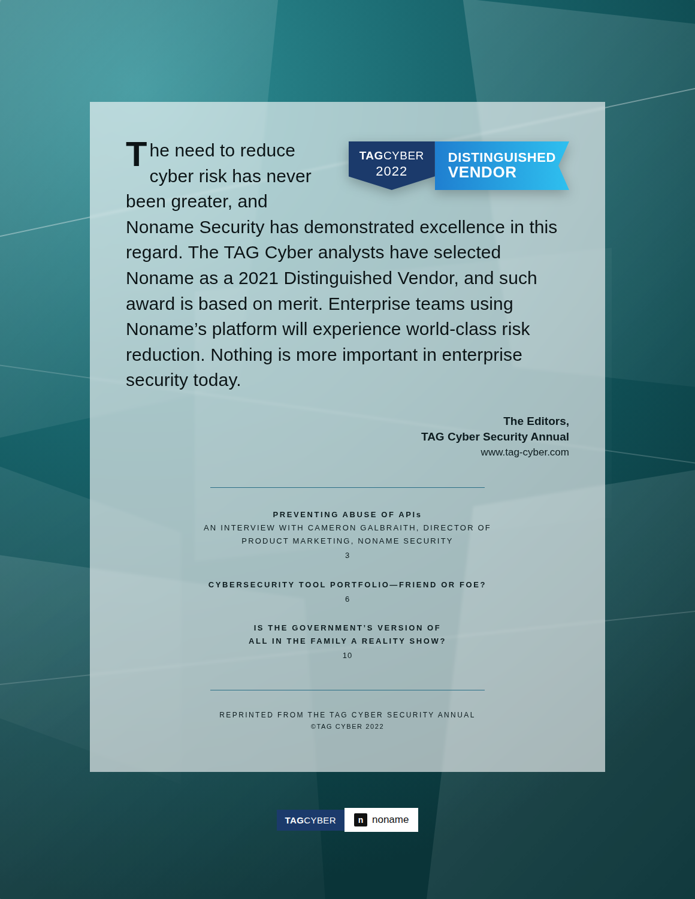TAGCYBER
2022
DISTINGUISHED
VENDOR
The need to reduce cyber risk has never been greater, and Noname Security has demonstrated excellence in this regard. The TAG Cyber analysts have selected Noname as a 2021 Distinguished Vendor, and such award is based on merit. Enterprise teams using Noname’s platform will experience world-class risk reduction. Nothing is more important in enterprise security today.
The Editors,
TAG Cyber Security Annual
www.tag-cyber.com
PREVENTING ABUSE OF APIs
AN INTERVIEW WITH CAMERON GALBRAITH, DIRECTOR OF
PRODUCT MARKETING, NONAME SECURITY
3
CYBERSECURITY TOOL PORTFOLIO—FRIEND OR FOE?
6
IS THE GOVERNMENT’S VERSION OF
ALL IN THE FAMILY A REALITY SHOW?
10
REPRINTED FROM THE TAG CYBER SECURITY ANNUAL
©TAG CYBER 2022
TAGCYBER
nnoname